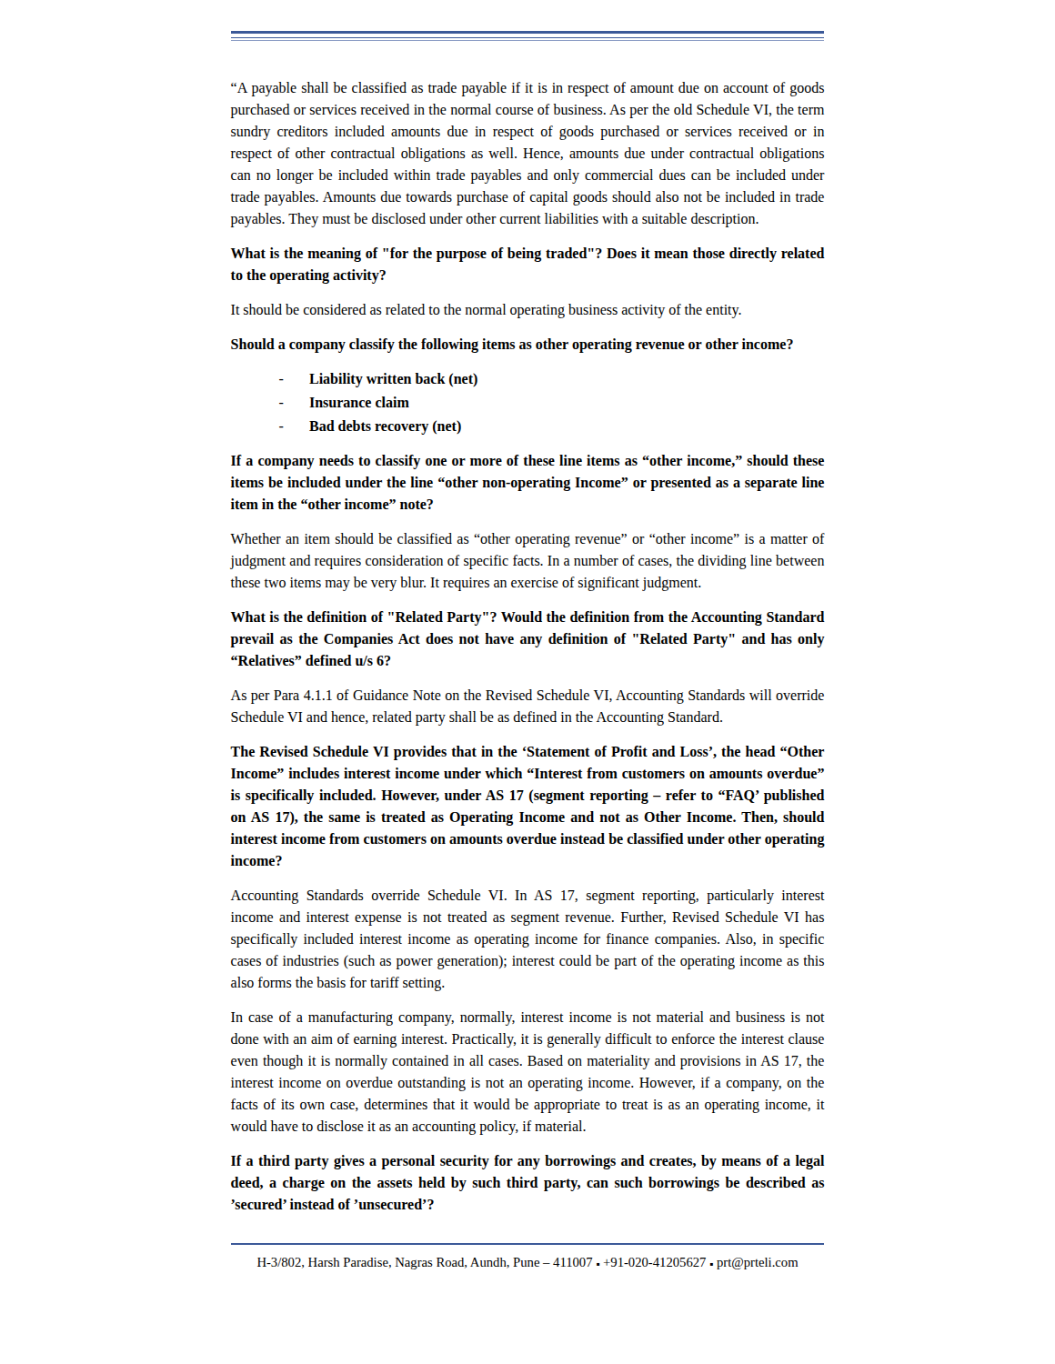“A payable shall be classified as trade payable if it is in respect of amount due on account of goods purchased or services received in the normal course of business. As per the old Schedule VI, the term sundry creditors included amounts due in respect of goods purchased or services received or in respect of other contractual obligations as well. Hence, amounts due under contractual obligations can no longer be included within trade payables and only commercial dues can be included under trade payables. Amounts due towards purchase of capital goods should also not be included in trade payables. They must be disclosed under other current liabilities with a suitable description.
What is the meaning of "for the purpose of being traded"? Does it mean those directly related to the operating activity?
It should be considered as related to the normal operating business activity of the entity.
Should a company classify the following items as other operating revenue or other income?
Liability written back (net)
Insurance claim
Bad debts recovery (net)
If a company needs to classify one or more of these line items as “other income,” should these items be included under the line “other non-operating Income” or presented as a separate line item in the “other income” note?
Whether an item should be classified as “other operating revenue” or “other income” is a matter of judgment and requires consideration of specific facts. In a number of cases, the dividing line between these two items may be very blur. It requires an exercise of significant judgment.
What is the definition of "Related Party"? Would the definition from the Accounting Standard prevail as the Companies Act does not have any definition of "Related Party" and has only “Relatives” defined u/s 6?
As per Para 4.1.1 of Guidance Note on the Revised Schedule VI, Accounting Standards will override Schedule VI and hence, related party shall be as defined in the Accounting Standard.
The Revised Schedule VI provides that in the ‘Statement of Profit and Loss’, the head “Other Income” includes interest income under which “Interest from customers on amounts overdue” is specifically included. However, under AS 17 (segment reporting – refer to “FAQ’ published on AS 17), the same is treated as Operating Income and not as Other Income. Then, should interest income from customers on amounts overdue instead be classified under other operating income?
Accounting Standards override Schedule VI. In AS 17, segment reporting, particularly interest income and interest expense is not treated as segment revenue. Further, Revised Schedule VI has specifically included interest income as operating income for finance companies. Also, in specific cases of industries (such as power generation); interest could be part of the operating income as this also forms the basis for tariff setting.
In case of a manufacturing company, normally, interest income is not material and business is not done with an aim of earning interest. Practically, it is generally difficult to enforce the interest clause even though it is normally contained in all cases. Based on materiality and provisions in AS 17, the interest income on overdue outstanding is not an operating income. However, if a company, on the facts of its own case, determines that it would be appropriate to treat is as an operating income, it would have to disclose it as an accounting policy, if material.
If a third party gives a personal security for any borrowings and creates, by means of a legal deed, a charge on the assets held by such third party, can such borrowings be described as ’secured’ instead of ’unsecured’?
H-3/802, Harsh Paradise, Nagras Road, Aundh, Pune – 411007 ▪ +91-020-41205627 ▪ prt@prteli.com